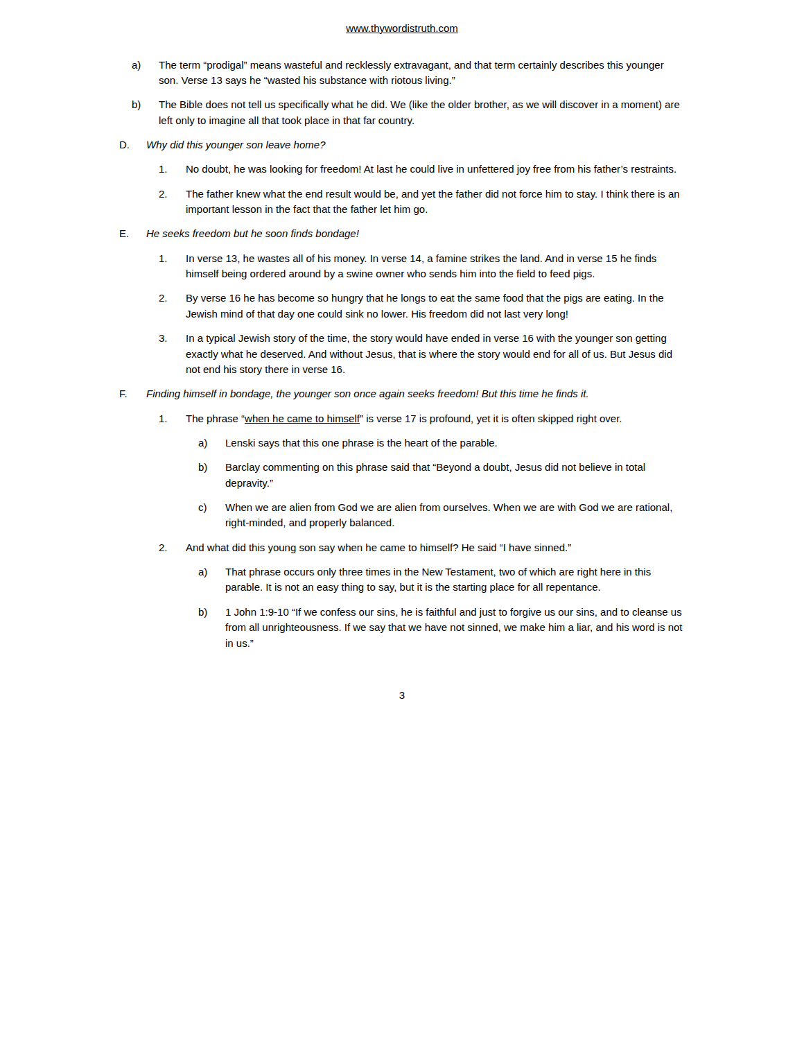www.thywordistruth.com
a) The term “prodigal” means wasteful and recklessly extravagant, and that term certainly describes this younger son. Verse 13 says he “wasted his substance with riotous living.”
b) The Bible does not tell us specifically what he did. We (like the older brother, as we will discover in a moment) are left only to imagine all that took place in that far country.
D. Why did this younger son leave home?
1. No doubt, he was looking for freedom! At last he could live in unfettered joy free from his father’s restraints.
2. The father knew what the end result would be, and yet the father did not force him to stay. I think there is an important lesson in the fact that the father let him go.
E. He seeks freedom but he soon finds bondage!
1. In verse 13, he wastes all of his money. In verse 14, a famine strikes the land. And in verse 15 he finds himself being ordered around by a swine owner who sends him into the field to feed pigs.
2. By verse 16 he has become so hungry that he longs to eat the same food that the pigs are eating. In the Jewish mind of that day one could sink no lower. His freedom did not last very long!
3. In a typical Jewish story of the time, the story would have ended in verse 16 with the younger son getting exactly what he deserved. And without Jesus, that is where the story would end for all of us. But Jesus did not end his story there in verse 16.
F. Finding himself in bondage, the younger son once again seeks freedom! But this time he finds it.
1. The phrase “when he came to himself” is verse 17 is profound, yet it is often skipped right over.
a) Lenski says that this one phrase is the heart of the parable.
b) Barclay commenting on this phrase said that “Beyond a doubt, Jesus did not believe in total depravity.”
c) When we are alien from God we are alien from ourselves. When we are with God we are rational, right-minded, and properly balanced.
2. And what did this young son say when he came to himself? He said “I have sinned.”
a) That phrase occurs only three times in the New Testament, two of which are right here in this parable. It is not an easy thing to say, but it is the starting place for all repentance.
b) 1 John 1:9-10 “If we confess our sins, he is faithful and just to forgive us our sins, and to cleanse us from all unrighteousness. If we say that we have not sinned, we make him a liar, and his word is not in us.”
3